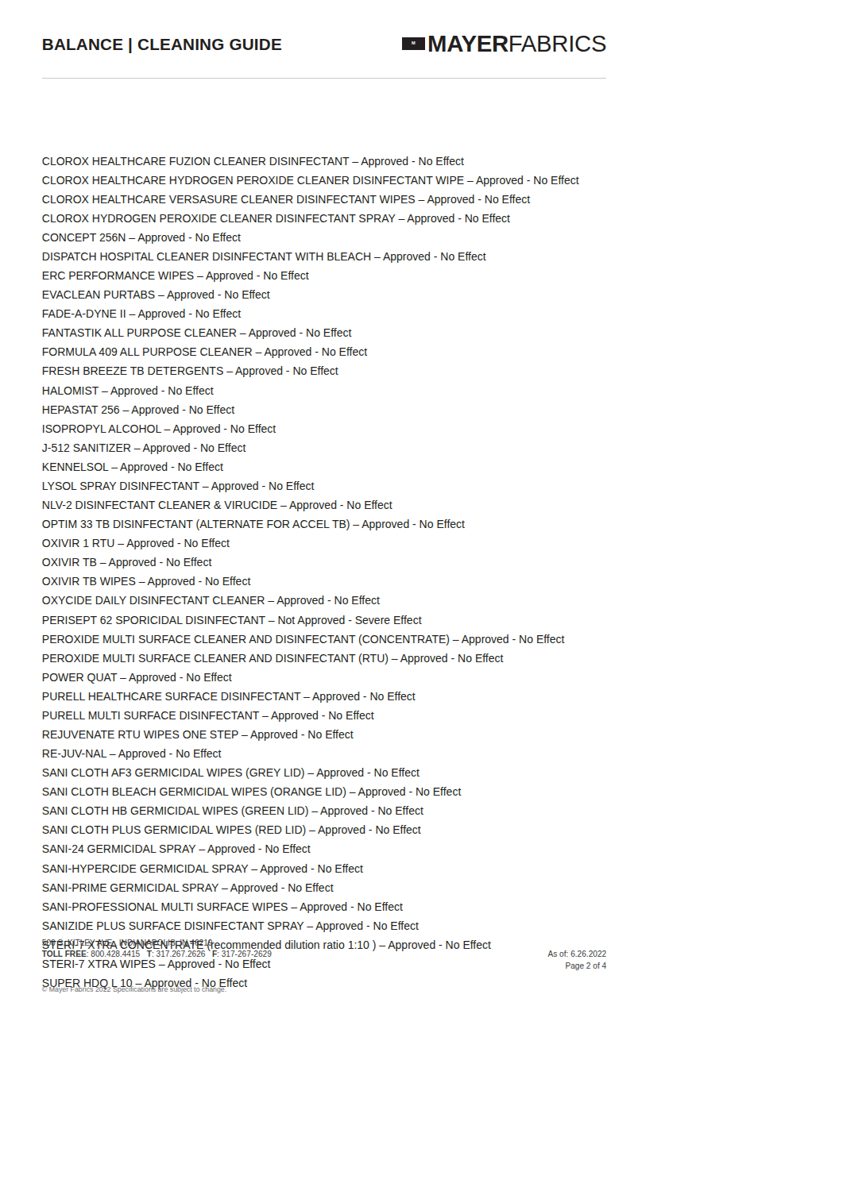BALANCE | CLEANING GUIDE
MAYER FABRICS
CLOROX HEALTHCARE FUZION CLEANER DISINFECTANT – Approved - No Effect
CLOROX HEALTHCARE HYDROGEN PEROXIDE CLEANER DISINFECTANT WIPE – Approved - No Effect
CLOROX HEALTHCARE VERSASURE CLEANER DISINFECTANT WIPES – Approved - No Effect
CLOROX HYDROGEN PEROXIDE CLEANER DISINFECTANT SPRAY – Approved - No Effect
CONCEPT 256N – Approved - No Effect
DISPATCH HOSPITAL CLEANER DISINFECTANT WITH BLEACH – Approved - No Effect
ERC PERFORMANCE WIPES – Approved - No Effect
EVACLEAN PURTABS – Approved - No Effect
FADE-A-DYNE II – Approved - No Effect
FANTASTIK ALL PURPOSE CLEANER – Approved - No Effect
FORMULA 409 ALL PURPOSE CLEANER – Approved - No Effect
FRESH BREEZE TB DETERGENTS – Approved - No Effect
HALOMIST – Approved - No Effect
HEPASTAT 256 – Approved - No Effect
ISOPROPYL ALCOHOL – Approved - No Effect
J-512 SANITIZER – Approved - No Effect
KENNELSOL – Approved - No Effect
LYSOL SPRAY DISINFECTANT – Approved - No Effect
NLV-2 DISINFECTANT CLEANER & VIRUCIDE – Approved - No Effect
OPTIM 33 TB DISINFECTANT (ALTERNATE FOR ACCEL TB) – Approved - No Effect
OXIVIR 1 RTU – Approved - No Effect
OXIVIR TB – Approved - No Effect
OXIVIR TB WIPES – Approved - No Effect
OXYCIDE DAILY DISINFECTANT CLEANER – Approved - No Effect
PERISEPT 62 SPORICIDAL DISINFECTANT – Not Approved - Severe Effect
PEROXIDE MULTI SURFACE CLEANER AND DISINFECTANT (CONCENTRATE) – Approved - No Effect
PEROXIDE MULTI SURFACE CLEANER AND DISINFECTANT (RTU) – Approved - No Effect
POWER QUAT – Approved - No Effect
PURELL HEALTHCARE SURFACE DISINFECTANT – Approved - No Effect
PURELL MULTI SURFACE DISINFECTANT – Approved - No Effect
REJUVENATE RTU WIPES ONE STEP – Approved - No Effect
RE-JUV-NAL – Approved - No Effect
SANI CLOTH AF3 GERMICIDAL WIPES (GREY LID) – Approved - No Effect
SANI CLOTH BLEACH GERMICIDAL WIPES (ORANGE LID) – Approved - No Effect
SANI CLOTH HB GERMICIDAL WIPES (GREEN LID) – Approved - No Effect
SANI CLOTH PLUS GERMICIDAL WIPES (RED LID) – Approved - No Effect
SANI-24 GERMICIDAL SPRAY – Approved - No Effect
SANI-HYPERCIDE GERMICIDAL SPRAY – Approved - No Effect
SANI-PRIME GERMICIDAL SPRAY – Approved - No Effect
SANI-PROFESSIONAL MULTI SURFACE WIPES – Approved - No Effect
SANIZIDE PLUS SURFACE DISINFECTANT SPRAY – Approved - No Effect
STERI-7 XTRA CONCENTRATE (recommended dilution ratio 1:10 ) – Approved - No Effect
STERI-7 XTRA WIPES – Approved - No Effect
SUPER HDQ L 10 – Approved - No Effect
500 S. KITLEY AVE., INDIANAPOLIS, IN 46219
TOLL FREE: 800.428.4415 T: 317.267.2626 F: 317-267-2629
As of: 6.26.2022
Page 2 of 4
© Mayer Fabrics 2022 Specifications are subject to change.